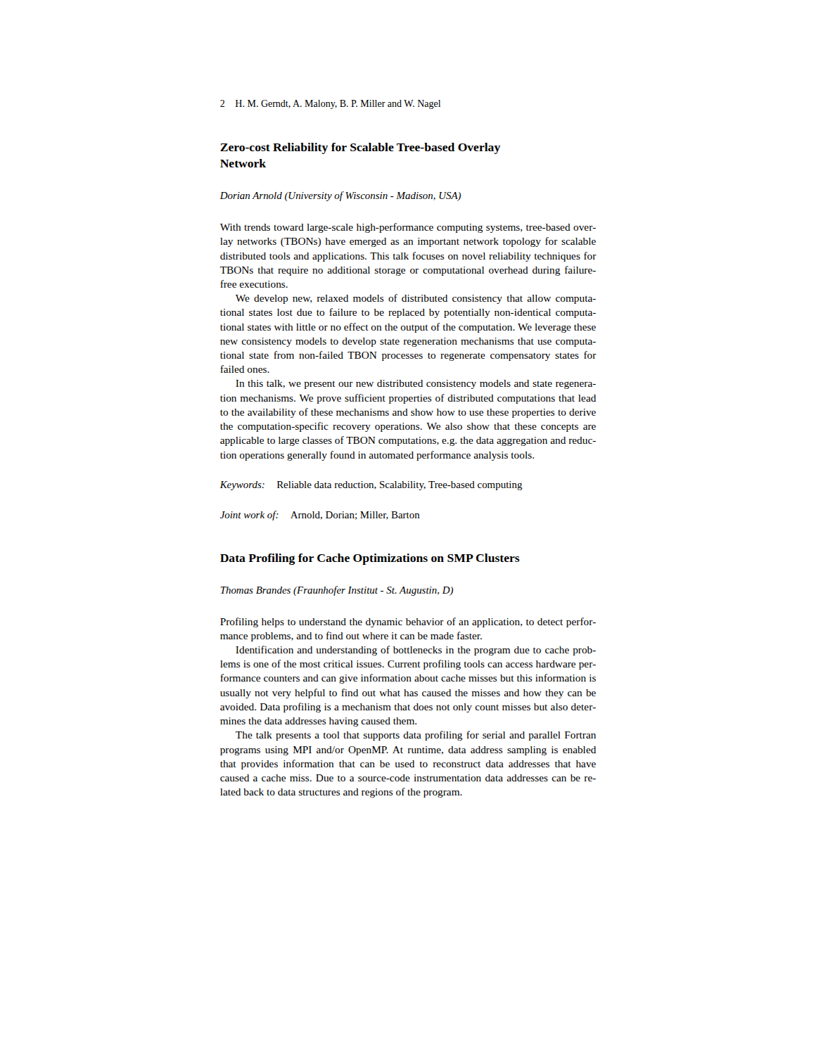2 H. M. Gerndt, A. Malony, B. P. Miller and W. Nagel
Zero-cost Reliability for Scalable Tree-based Overlay
Network
Dorian Arnold (University of Wisconsin - Madison, USA)
With trends toward large-scale high-performance computing systems, tree-based overlay networks (TBONs) have emerged as an important network topology for scalable distributed tools and applications. This talk focuses on novel reliability techniques for TBONs that require no additional storage or computational overhead during failure-free executions.
We develop new, relaxed models of distributed consistency that allow computational states lost due to failure to be replaced by potentially non-identical computational states with little or no effect on the output of the computation. We leverage these new consistency models to develop state regeneration mechanisms that use computational state from non-failed TBON processes to regenerate compensatory states for failed ones.
In this talk, we present our new distributed consistency models and state regeneration mechanisms. We prove sufficient properties of distributed computations that lead to the availability of these mechanisms and show how to use these properties to derive the computation-specific recovery operations. We also show that these concepts are applicable to large classes of TBON computations, e.g. the data aggregation and reduction operations generally found in automated performance analysis tools.
Keywords: Reliable data reduction, Scalability, Tree-based computing
Joint work of: Arnold, Dorian; Miller, Barton
Data Profiling for Cache Optimizations on SMP Clusters
Thomas Brandes (Fraunhofer Institut - St. Augustin, D)
Profiling helps to understand the dynamic behavior of an application, to detect performance problems, and to find out where it can be made faster.
Identification and understanding of bottlenecks in the program due to cache problems is one of the most critical issues. Current profiling tools can access hardware performance counters and can give information about cache misses but this information is usually not very helpful to find out what has caused the misses and how they can be avoided. Data profiling is a mechanism that does not only count misses but also determines the data addresses having caused them.
The talk presents a tool that supports data profiling for serial and parallel Fortran programs using MPI and/or OpenMP. At runtime, data address sampling is enabled that provides information that can be used to reconstruct data addresses that have caused a cache miss. Due to a source-code instrumentation data addresses can be related back to data structures and regions of the program.